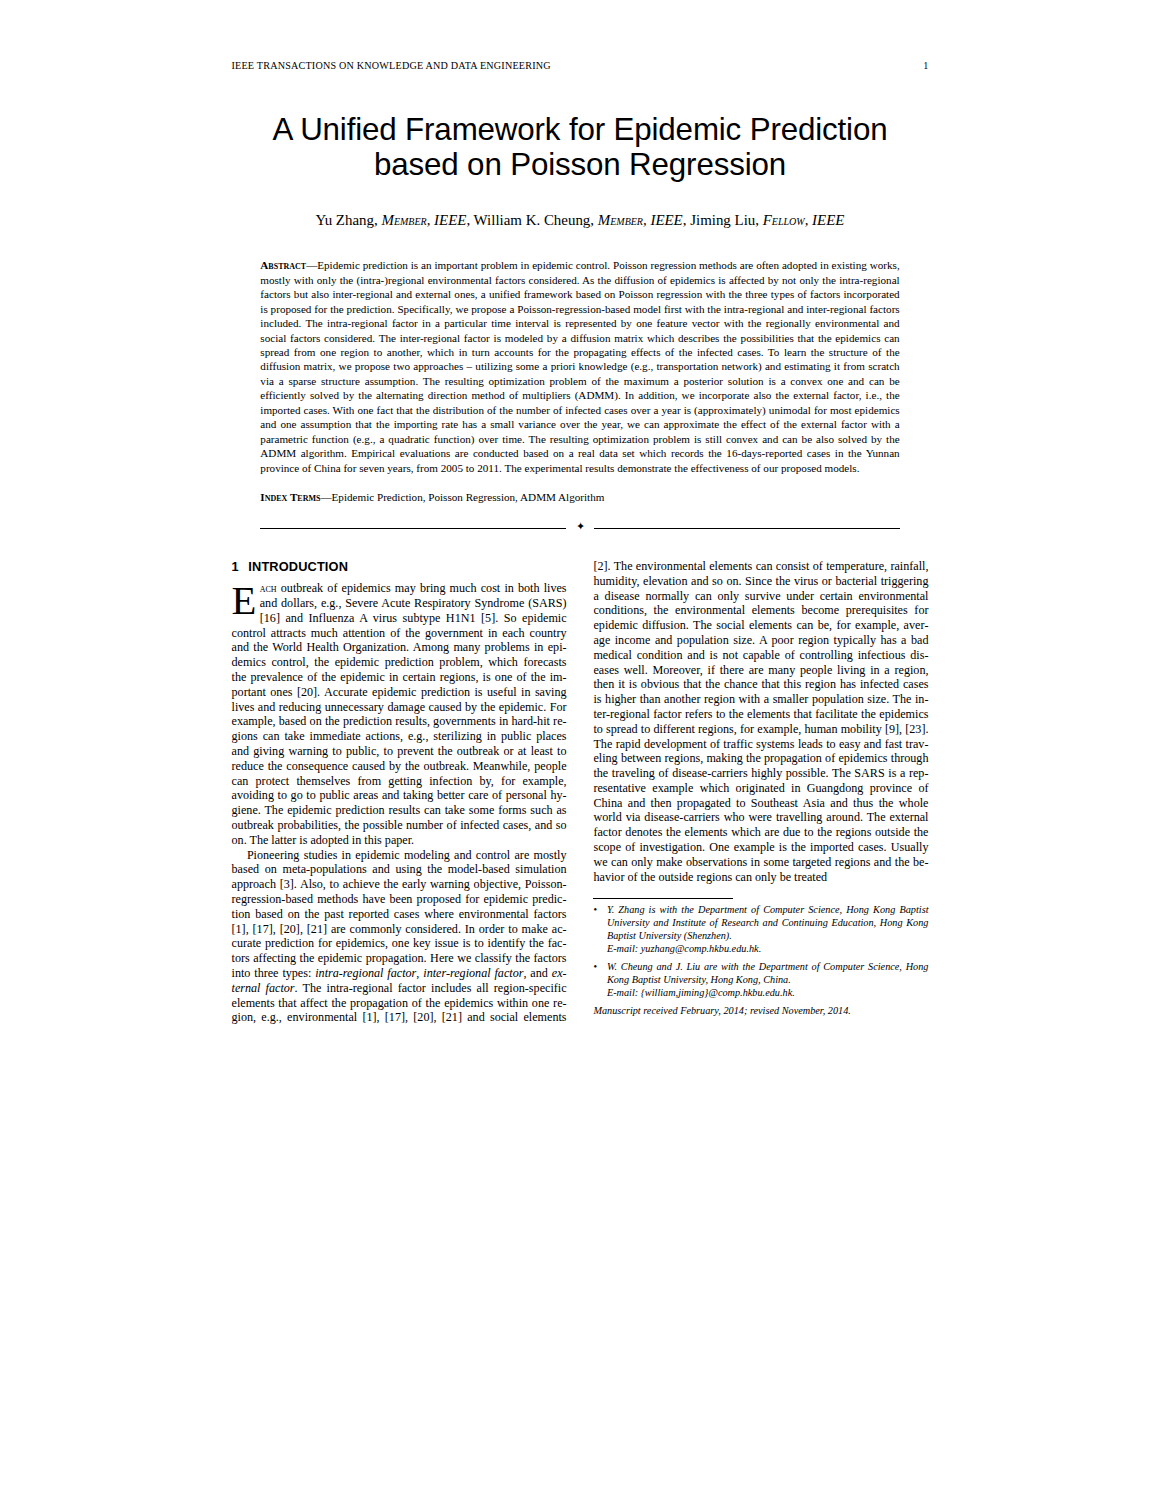IEEE TRANSACTIONS ON KNOWLEDGE AND DATA ENGINEERING
1
A Unified Framework for Epidemic Prediction
based on Poisson Regression
Yu Zhang, Member, IEEE, William K. Cheung, Member, IEEE, Jiming Liu, Fellow, IEEE
Abstract—Epidemic prediction is an important problem in epidemic control. Poisson regression methods are often adopted in existing works, mostly with only the (intra-)regional environmental factors considered. As the diffusion of epidemics is affected by not only the intra-regional factors but also inter-regional and external ones, a unified framework based on Poisson regression with the three types of factors incorporated is proposed for the prediction. Specifically, we propose a Poisson-regression-based model first with the intra-regional and inter-regional factors included. The intra-regional factor in a particular time interval is represented by one feature vector with the regionally environmental and social factors considered. The inter-regional factor is modeled by a diffusion matrix which describes the possibilities that the epidemics can spread from one region to another, which in turn accounts for the propagating effects of the infected cases. To learn the structure of the diffusion matrix, we propose two approaches – utilizing some a priori knowledge (e.g., transportation network) and estimating it from scratch via a sparse structure assumption. The resulting optimization problem of the maximum a posterior solution is a convex one and can be efficiently solved by the alternating direction method of multipliers (ADMM). In addition, we incorporate also the external factor, i.e., the imported cases. With one fact that the distribution of the number of infected cases over a year is (approximately) unimodal for most epidemics and one assumption that the importing rate has a small variance over the year, we can approximate the effect of the external factor with a parametric function (e.g., a quadratic function) over time. The resulting optimization problem is still convex and can be also solved by the ADMM algorithm. Empirical evaluations are conducted based on a real data set which records the 16-days-reported cases in the Yunnan province of China for seven years, from 2005 to 2011. The experimental results demonstrate the effectiveness of our proposed models.
Index Terms—Epidemic Prediction, Poisson Regression, ADMM Algorithm
✦
1 Introduction
Each outbreak of epidemics may bring much cost in both lives and dollars, e.g., Severe Acute Respiratory Syndrome (SARS) [16] and Influenza A virus subtype H1N1 [5]. So epidemic control attracts much attention of the government in each country and the World Health Organization. Among many problems in epidemics control, the epidemic prediction problem, which forecasts the prevalence of the epidemic in certain regions, is one of the important ones [20]. Accurate epidemic prediction is useful in saving lives and reducing unnecessary damage caused by the epidemic. For example, based on the prediction results, governments in hard-hit regions can take immediate actions, e.g., sterilizing in public places and giving warning to public, to prevent the outbreak or at least to reduce the consequence caused by the outbreak. Meanwhile, people can protect themselves from getting infection by, for example, avoiding to go to public areas and taking better care of personal hygiene. The epidemic prediction results can take some forms such as outbreak probabilities, the possible number of infected cases, and so on. The latter is adopted in this paper.
Pioneering studies in epidemic modeling and control are mostly based on meta-populations and using the model-based simulation approach [3]. Also, to achieve the early warning objective, Poisson-regression-based methods have been proposed for epidemic prediction based on the past reported cases where environmental factors [1], [17], [20], [21] are commonly considered. In order to make accurate prediction for epidemics, one key issue is to identify the factors affecting the epidemic propagation. Here we classify the factors into three types: intra-regional factor, inter-regional factor, and external factor. The intra-regional factor includes all region-specific elements that affect the propagation of the epidemics within one region, e.g., environmental [1], [17], [20], [21] and social elements [2]. The environmental elements can consist of temperature, rainfall, humidity, elevation and so on. Since the virus or bacterial triggering a disease normally can only survive under certain environmental conditions, the environmental elements become prerequisites for epidemic diffusion. The social elements can be, for example, average income and population size. A poor region typically has a bad medical condition and is not capable of controlling infectious diseases well. Moreover, if there are many people living in a region, then it is obvious that the chance that this region has infected cases is higher than another region with a smaller population size. The inter-regional factor refers to the elements that facilitate the epidemics to spread to different regions, for example, human mobility [9], [23]. The rapid development of traffic systems leads to easy and fast traveling between regions, making the propagation of epidemics through the traveling of disease-carriers highly possible. The SARS is a representative example which originated in Guangdong province of China and then propagated to Southeast Asia and thus the whole world via disease-carriers who were travelling around. The external factor denotes the elements which are due to the regions outside the scope of investigation. One example is the imported cases. Usually we can only make observations in some targeted regions and the behavior of the outside regions can only be treated
Y. Zhang is with the Department of Computer Science, Hong Kong Baptist University and Institute of Research and Continuing Education, Hong Kong Baptist University (Shenzhen).
E-mail: yuzhang@comp.hkbu.edu.hk.
W. Cheung and J. Liu are with the Department of Computer Science, Hong Kong Baptist University, Hong Kong, China.
E-mail: {william,jiming}@comp.hkbu.edu.hk.
Manuscript received February, 2014; revised November, 2014.